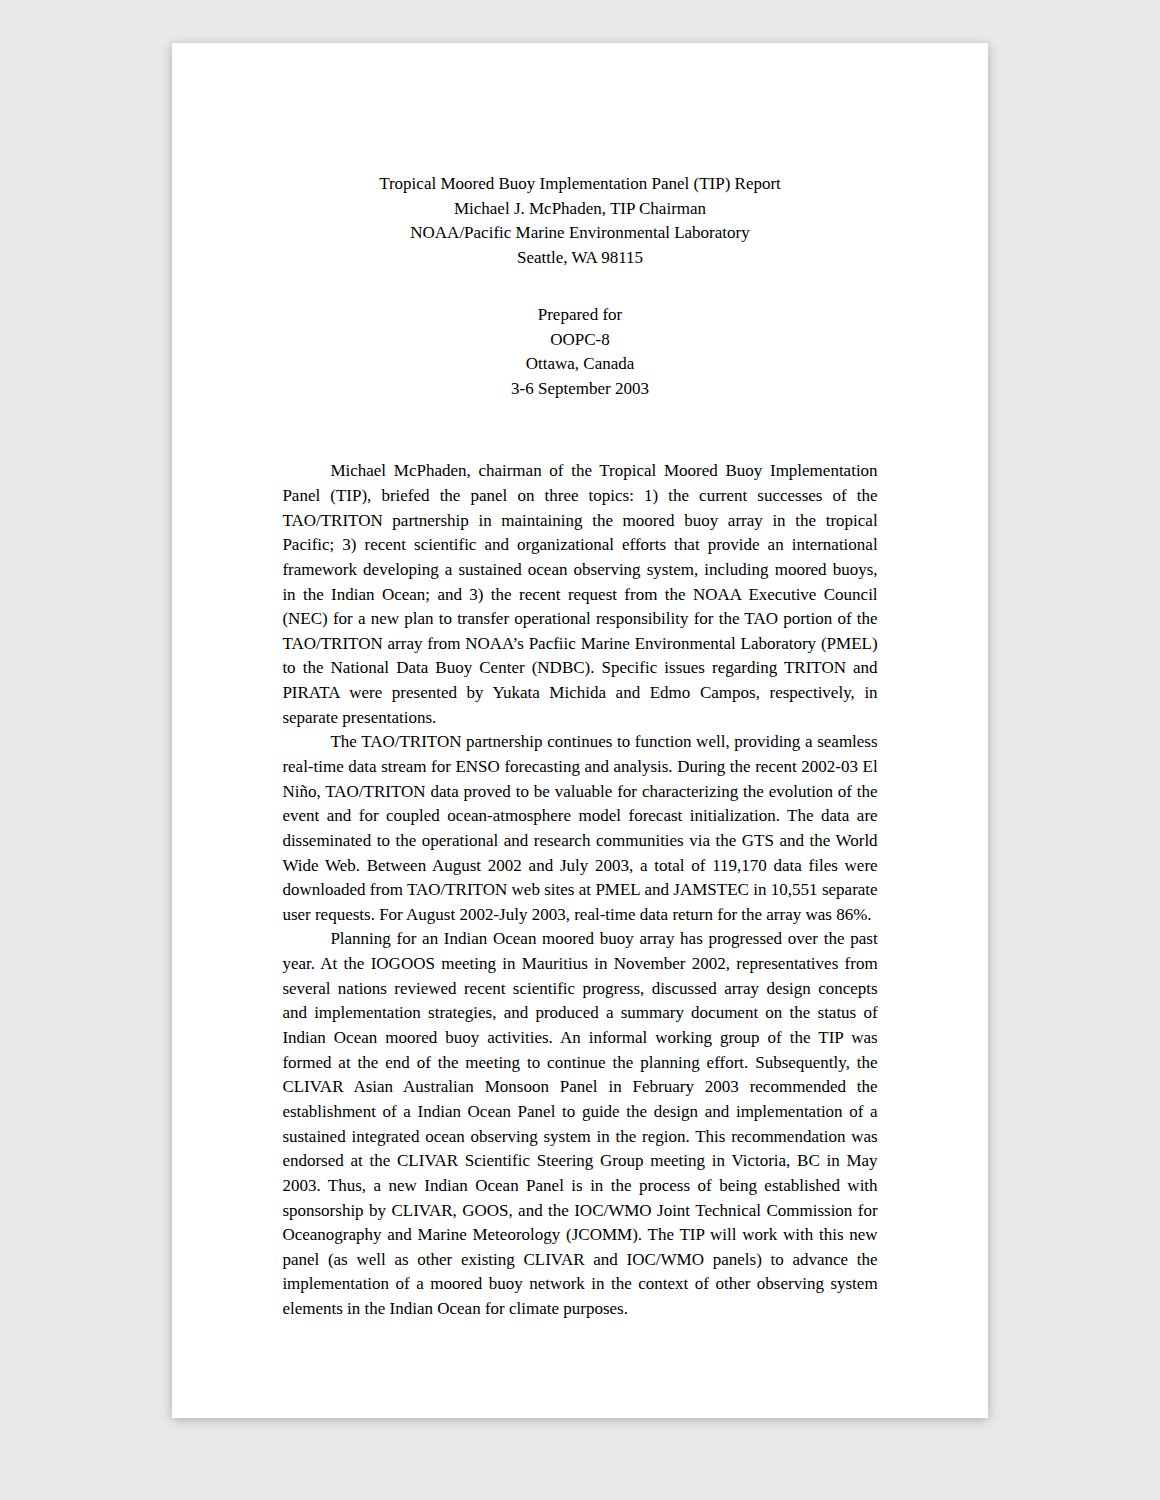Tropical Moored Buoy Implementation Panel (TIP) Report
Michael J. McPhaden, TIP Chairman
NOAA/Pacific Marine Environmental Laboratory
Seattle, WA 98115
Prepared for
OOPC-8
Ottawa, Canada
3-6 September 2003
Michael McPhaden, chairman of the Tropical Moored Buoy Implementation Panel (TIP), briefed the panel on three topics: 1) the current successes of the TAO/TRITON partnership in maintaining the moored buoy array in the tropical Pacific; 3) recent scientific and organizational efforts that provide an international framework developing a sustained ocean observing system, including moored buoys, in the Indian Ocean; and 3) the recent request from the NOAA Executive Council (NEC) for a new plan to transfer operational responsibility for the TAO portion of the TAO/TRITON array from NOAA’s Pacfiic Marine Environmental Laboratory (PMEL) to the National Data Buoy Center (NDBC). Specific issues regarding TRITON and PIRATA were presented by Yukata Michida and Edmo Campos, respectively, in separate presentations.
The TAO/TRITON partnership continues to function well, providing a seamless real-time data stream for ENSO forecasting and analysis. During the recent 2002-03 El Niño, TAO/TRITON data proved to be valuable for characterizing the evolution of the event and for coupled ocean-atmosphere model forecast initialization. The data are disseminated to the operational and research communities via the GTS and the World Wide Web. Between August 2002 and July 2003, a total of 119,170 data files were downloaded from TAO/TRITON web sites at PMEL and JAMSTEC in 10,551 separate user requests. For August 2002-July 2003, real-time data return for the array was 86%.
Planning for an Indian Ocean moored buoy array has progressed over the past year. At the IOGOOS meeting in Mauritius in November 2002, representatives from several nations reviewed recent scientific progress, discussed array design concepts and implementation strategies, and produced a summary document on the status of Indian Ocean moored buoy activities. An informal working group of the TIP was formed at the end of the meeting to continue the planning effort. Subsequently, the CLIVAR Asian Australian Monsoon Panel in February 2003 recommended the establishment of a Indian Ocean Panel to guide the design and implementation of a sustained integrated ocean observing system in the region. This recommendation was endorsed at the CLIVAR Scientific Steering Group meeting in Victoria, BC in May 2003. Thus, a new Indian Ocean Panel is in the process of being established with sponsorship by CLIVAR, GOOS, and the IOC/WMO Joint Technical Commission for Oceanography and Marine Meteorology (JCOMM). The TIP will work with this new panel (as well as other existing CLIVAR and IOC/WMO panels) to advance the implementation of a moored buoy network in the context of other observing system elements in the Indian Ocean for climate purposes.